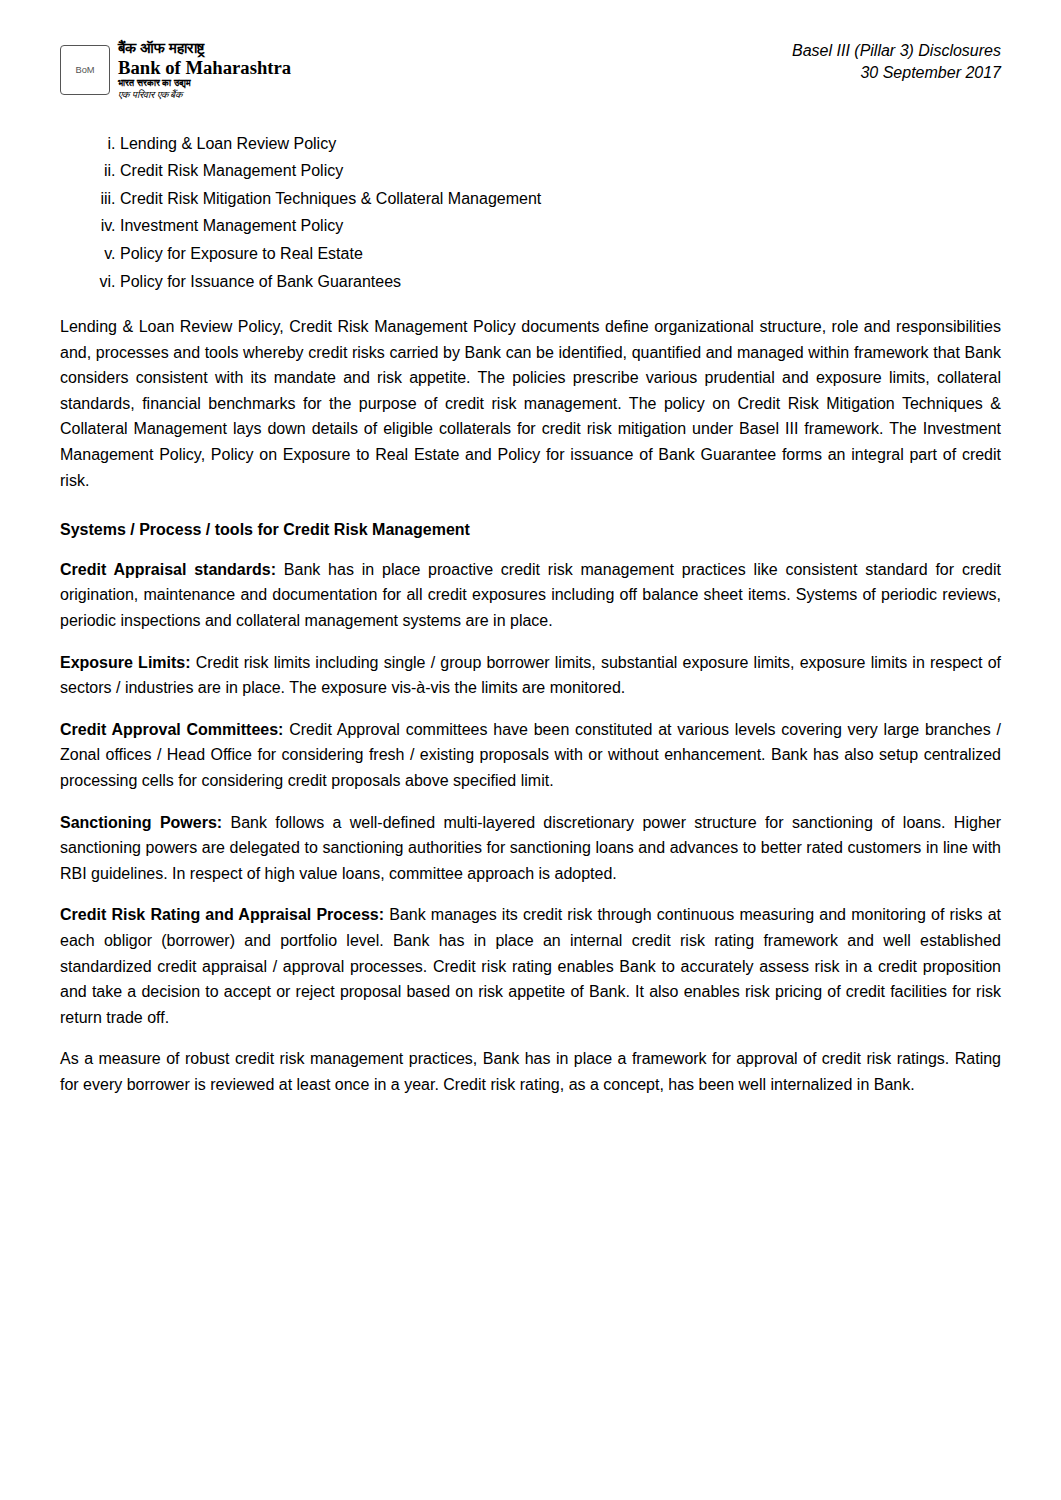BoM
बैंक ऑफ महाराष्ट्र
Bank of Maharashtra
भारत सरकार का उद्यम
एक परिवार एक बैंक
Basel III (Pillar 3) Disclosures
30 September 2017
Lending & Loan Review Policy
Credit Risk Management Policy
Credit Risk Mitigation Techniques & Collateral Management
Investment Management Policy
Policy for Exposure to Real Estate
Policy for Issuance of Bank Guarantees
Lending & Loan Review Policy, Credit Risk Management Policy documents define organizational structure, role and responsibilities and, processes and tools whereby credit risks carried by Bank can be identified, quantified and managed within framework that Bank considers consistent with its mandate and risk appetite. The policies prescribe various prudential and exposure limits, collateral standards, financial benchmarks for the purpose of credit risk management. The policy on Credit Risk Mitigation Techniques & Collateral Management lays down details of eligible collaterals for credit risk mitigation under Basel III framework. The Investment Management Policy, Policy on Exposure to Real Estate and Policy for issuance of Bank Guarantee forms an integral part of credit risk.
Systems / Process / tools for Credit Risk Management
Credit Appraisal standards: Bank has in place proactive credit risk management practices like consistent standard for credit origination, maintenance and documentation for all credit exposures including off balance sheet items. Systems of periodic reviews, periodic inspections and collateral management systems are in place.
Exposure Limits: Credit risk limits including single / group borrower limits, substantial exposure limits, exposure limits in respect of sectors / industries are in place. The exposure vis-à-vis the limits are monitored.
Credit Approval Committees: Credit Approval committees have been constituted at various levels covering very large branches / Zonal offices / Head Office for considering fresh / existing proposals with or without enhancement. Bank has also setup centralized processing cells for considering credit proposals above specified limit.
Sanctioning Powers: Bank follows a well-defined multi-layered discretionary power structure for sanctioning of loans. Higher sanctioning powers are delegated to sanctioning authorities for sanctioning loans and advances to better rated customers in line with RBI guidelines. In respect of high value loans, committee approach is adopted.
Credit Risk Rating and Appraisal Process: Bank manages its credit risk through continuous measuring and monitoring of risks at each obligor (borrower) and portfolio level. Bank has in place an internal credit risk rating framework and well established standardized credit appraisal / approval processes. Credit risk rating enables Bank to accurately assess risk in a credit proposition and take a decision to accept or reject proposal based on risk appetite of Bank. It also enables risk pricing of credit facilities for risk return trade off.
As a measure of robust credit risk management practices, Bank has in place a framework for approval of credit risk ratings. Rating for every borrower is reviewed at least once in a year. Credit risk rating, as a concept, has been well internalized in Bank.